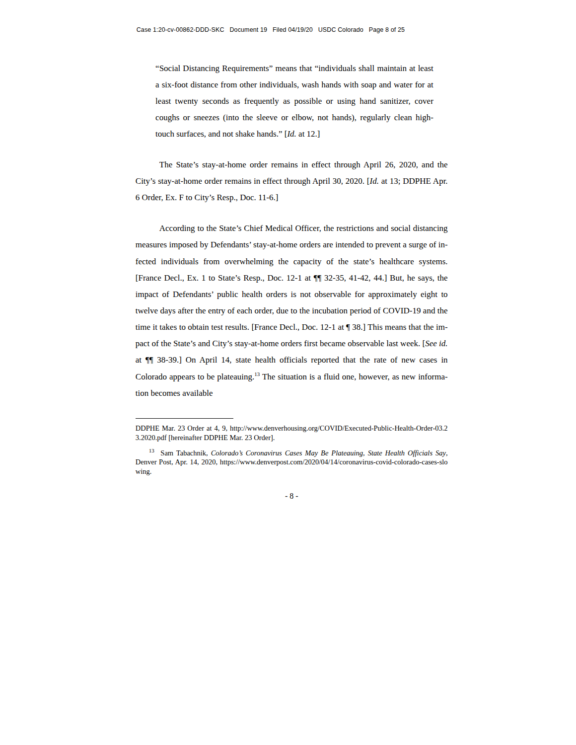Case 1:20-cv-00862-DDD-SKC Document 19 Filed 04/19/20 USDC Colorado Page 8 of 25
“Social Distancing Requirements” means that “individuals shall maintain at least a six-foot distance from other individuals, wash hands with soap and water for at least twenty seconds as frequently as possible or using hand sanitizer, cover coughs or sneezes (into the sleeve or elbow, not hands), regularly clean high-touch surfaces, and not shake hands.” [Id. at 12.]
The State’s stay-at-home order remains in effect through April 26, 2020, and the City’s stay-at-home order remains in effect through April 30, 2020. [Id. at 13; DDPHE Apr. 6 Order, Ex. F to City’s Resp., Doc. 11-6.]
According to the State’s Chief Medical Officer, the restrictions and social distancing measures imposed by Defendants’ stay-at-home orders are intended to prevent a surge of infected individuals from overwhelming the capacity of the state’s healthcare systems. [France Decl., Ex. 1 to State’s Resp., Doc. 12-1 at ¶¶ 32-35, 41-42, 44.] But, he says, the impact of Defendants’ public health orders is not observable for approximately eight to twelve days after the entry of each order, due to the incubation period of COVID-19 and the time it takes to obtain test results. [France Decl., Doc. 12-1 at ¶ 38.] This means that the impact of the State’s and City’s stay-at-home orders first became observable last week. [See id. at ¶¶ 38-39.] On April 14, state health officials reported that the rate of new cases in Colorado appears to be plateauing.13 The situation is a fluid one, however, as new information becomes available
DDPHE Mar. 23 Order at 4, 9, http://www.denverhousing.org/COVID/Executed-Public-Health-Order-03.23.2020.pdf [hereinafter DDPHE Mar. 23 Order].
13 Sam Tabachnik, Colorado’s Coronavirus Cases May Be Plateauing, State Health Officials Say, Denver Post, Apr. 14, 2020, https://www.denverpost.com/2020/04/14/coronavirus-covid-colorado-cases-slowing.
- 8 -